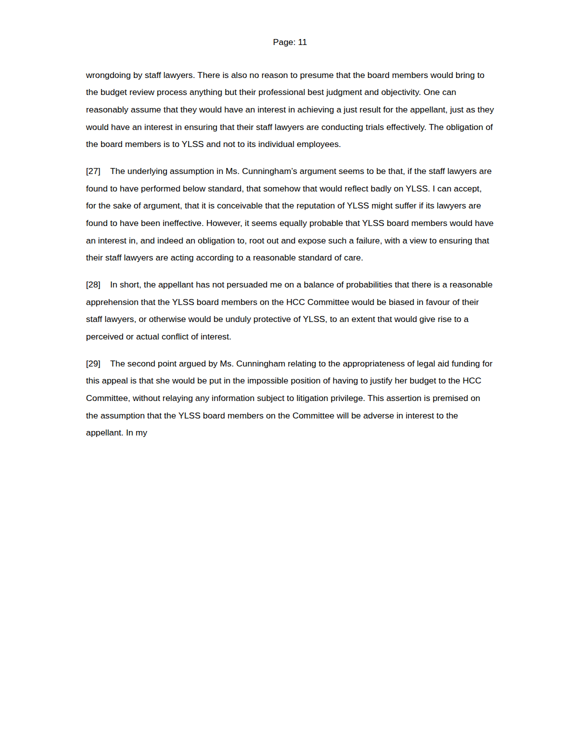Page: 11
wrongdoing by staff lawyers. There is also no reason to presume that the board members would bring to the budget review process anything but their professional best judgment and objectivity. One can reasonably assume that they would have an interest in achieving a just result for the appellant, just as they would have an interest in ensuring that their staff lawyers are conducting trials effectively. The obligation of the board members is to YLSS and not to its individual employees.
[27] The underlying assumption in Ms. Cunningham’s argument seems to be that, if the staff lawyers are found to have performed below standard, that somehow that would reflect badly on YLSS. I can accept, for the sake of argument, that it is conceivable that the reputation of YLSS might suffer if its lawyers are found to have been ineffective. However, it seems equally probable that YLSS board members would have an interest in, and indeed an obligation to, root out and expose such a failure, with a view to ensuring that their staff lawyers are acting according to a reasonable standard of care.
[28] In short, the appellant has not persuaded me on a balance of probabilities that there is a reasonable apprehension that the YLSS board members on the HCC Committee would be biased in favour of their staff lawyers, or otherwise would be unduly protective of YLSS, to an extent that would give rise to a perceived or actual conflict of interest.
[29] The second point argued by Ms. Cunningham relating to the appropriateness of legal aid funding for this appeal is that she would be put in the impossible position of having to justify her budget to the HCC Committee, without relaying any information subject to litigation privilege. This assertion is premised on the assumption that the YLSS board members on the Committee will be adverse in interest to the appellant. In my